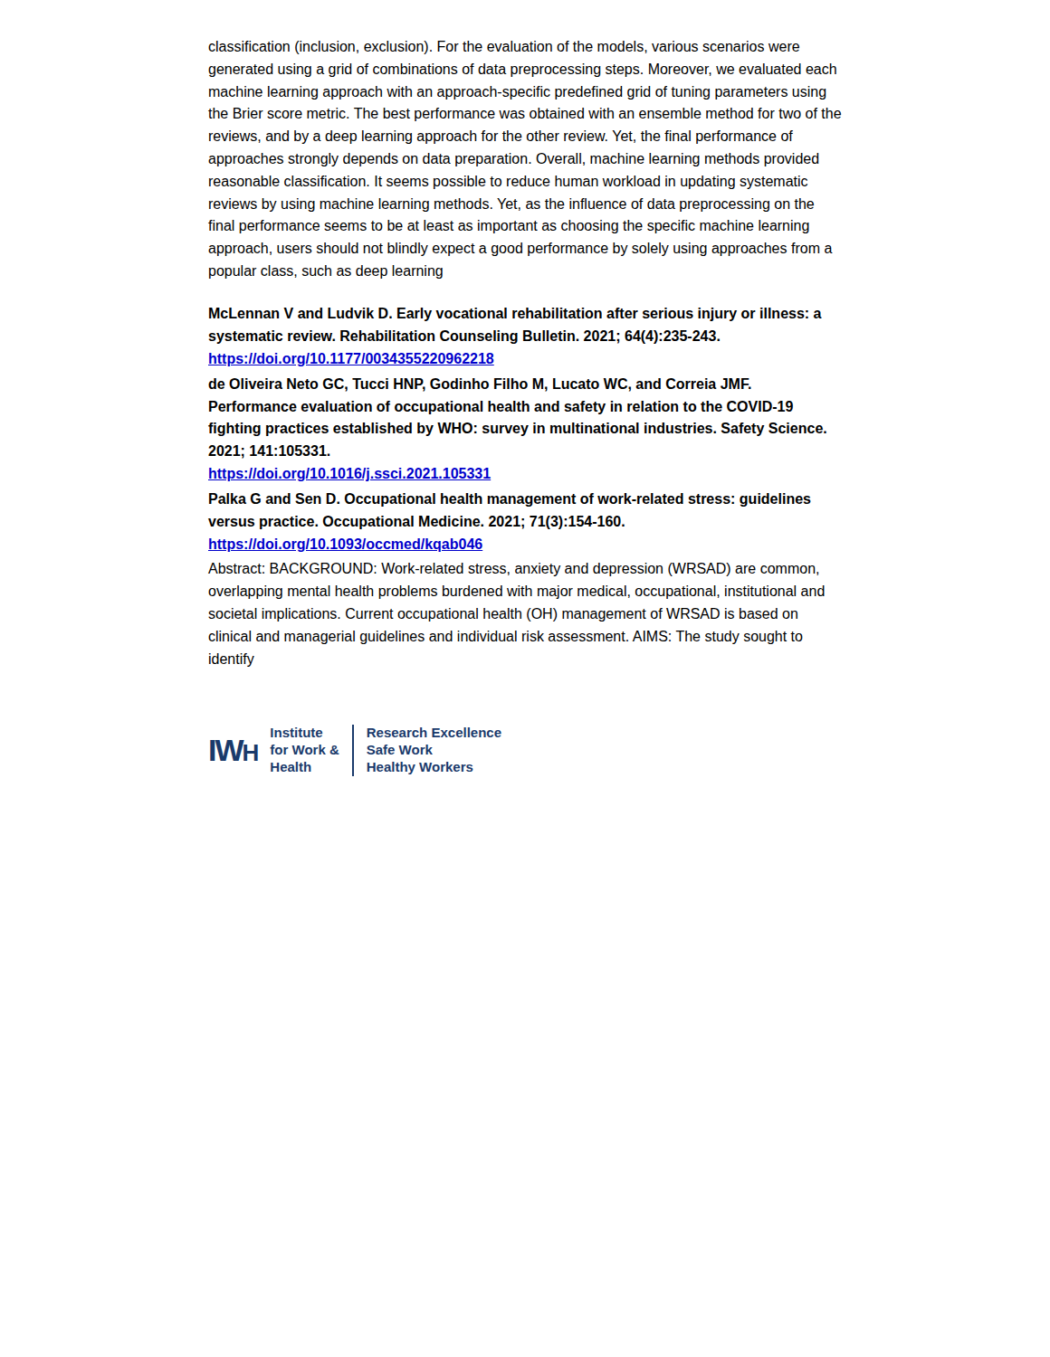classification (inclusion, exclusion). For the evaluation of the models, various scenarios were generated using a grid of combinations of data preprocessing steps. Moreover, we evaluated each machine learning approach with an approach-specific predefined grid of tuning parameters using the Brier score metric. The best performance was obtained with an ensemble method for two of the reviews, and by a deep learning approach for the other review. Yet, the final performance of approaches strongly depends on data preparation. Overall, machine learning methods provided reasonable classification. It seems possible to reduce human workload in updating systematic reviews by using machine learning methods. Yet, as the influence of data preprocessing on the final performance seems to be at least as important as choosing the specific machine learning approach, users should not blindly expect a good performance by solely using approaches from a popular class, such as deep learning
McLennan V and Ludvik D. Early vocational rehabilitation after serious injury or illness: a systematic review. Rehabilitation Counseling Bulletin. 2021; 64(4):235-243.
https://doi.org/10.1177/0034355220962218
de Oliveira Neto GC, Tucci HNP, Godinho Filho M, Lucato WC, and Correia JMF. Performance evaluation of occupational health and safety in relation to the COVID-19 fighting practices established by WHO: survey in multinational industries. Safety Science. 2021; 141:105331.
https://doi.org/10.1016/j.ssci.2021.105331
Palka G and Sen D. Occupational health management of work-related stress: guidelines versus practice. Occupational Medicine. 2021; 71(3):154-160.
https://doi.org/10.1093/occmed/kqab046
Abstract: BACKGROUND: Work-related stress, anxiety and depression (WRSAD) are common, overlapping mental health problems burdened with major medical, occupational, institutional and societal implications. Current occupational health (OH) management of WRSAD is based on clinical and managerial guidelines and individual risk assessment. AIMS: The study sought to identify
IWH
Institute
for Work &
Health
Research Excellence
Safe Work
Healthy Workers